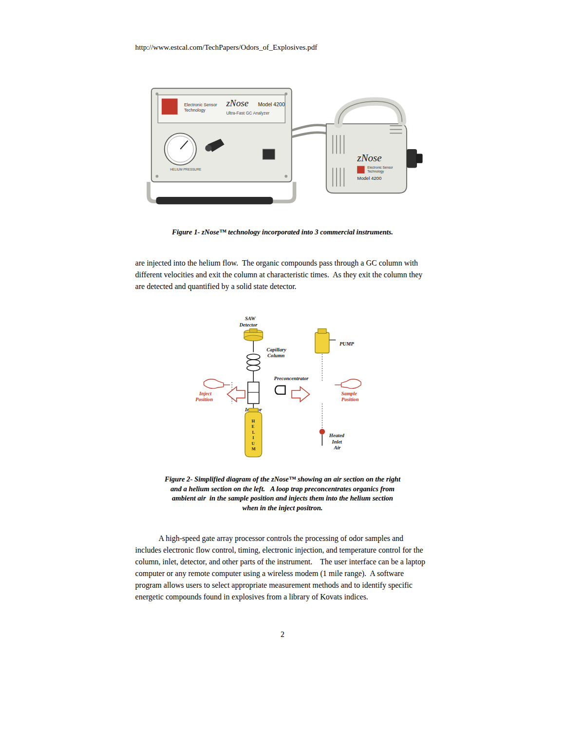http://www.estcal.com/TechPapers/Odors_of_Explosives.pdf
Electronic Sensor Technology zNose Model 4200 Ultra-Fast GC Analyzer HELIUM PRESSURE zNose Electronic Sensor Technology Model 4200
Figure 1- zNose™ technology incorporated into 3 commercial instruments.
are injected into the helium flow. The organic compounds pass through a GC column with different velocities and exit the column at characteristic times. As they exit the column they are detected and quantified by a solid state detector.
SAW Detector Capillary Column Inject Position Injector Preconcentrator Sample Position PUMP Heated Inlet Air H E L I U M
Figure 2- Simplified diagram of the zNose™ showing an air section on the right and a helium section on the left. A loop trap preconcentrates organics from ambient air in the sample position and injects them into the helium section when in the inject positron.
A high-speed gate array processor controls the processing of odor samples and includes electronic flow control, timing, electronic injection, and temperature control for the column, inlet, detector, and other parts of the instrument. The user interface can be a laptop computer or any remote computer using a wireless modem (1 mile range). A software program allows users to select appropriate measurement methods and to identify specific energetic compounds found in explosives from a library of Kovats indices.
2